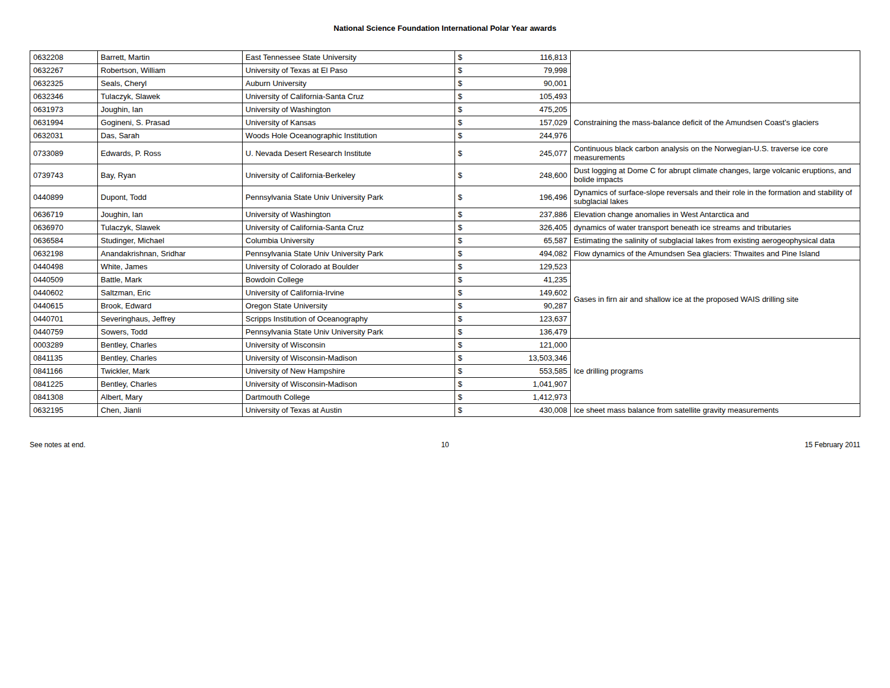National Science Foundation International Polar Year awards
| 0632208 | Barrett, Martin | East Tennessee State University | $ 116,813 | |
| 0632267 | Robertson, William | University of Texas at El Paso | $ 79,998 |
| 0632325 | Seals, Cheryl | Auburn University | $ 90,001 |
| 0632346 | Tulaczyk, Slawek | University of California-Santa Cruz | $ 105,493 |
| 0631973 | Joughin, Ian | University of Washington | $ 475,205 | Constraining the mass-balance deficit of the Amundsen Coast's glaciers |
| 0631994 | Gogineni, S. Prasad | University of Kansas | $ 157,029 |
| 0632031 | Das, Sarah | Woods Hole Oceanographic Institution | $ 244,976 |
| 0733089 | Edwards, P. Ross | U. Nevada Desert Research Institute | $ 245,077 | Continuous black carbon analysis on the Norwegian-U.S. traverse ice core measurements |
| 0739743 | Bay, Ryan | University of California-Berkeley | $ 248,600 | Dust logging at Dome C for abrupt climate changes, large volcanic eruptions, and bolide impacts |
| 0440899 | Dupont, Todd | Pennsylvania State Univ University Park | $ 196,496 | Dynamics of surface-slope reversals and their role in the formation and stability of subglacial lakes |
| 0636719 | Joughin, Ian | University of Washington | $ 237,886 | Elevation change anomalies in West Antarctica and |
| 0636970 | Tulaczyk, Slawek | University of California-Santa Cruz | $ 326,405 | dynamics of water transport beneath ice streams and tributaries |
| 0636584 | Studinger, Michael | Columbia University | $ 65,587 | Estimating the salinity of subglacial lakes from existing aerogeophysical data |
| 0632198 | Anandakrishnan, Sridhar | Pennsylvania State Univ University Park | $ 494,082 | Flow dynamics of the Amundsen Sea glaciers: Thwaites and Pine Island |
| 0440498 | White, James | University of Colorado at Boulder | $ 129,523 | Gases in firn air and shallow ice at the proposed WAIS drilling site |
| 0440509 | Battle, Mark | Bowdoin College | $ 41,235 |
| 0440602 | Saltzman, Eric | University of California-Irvine | $ 149,602 |
| 0440615 | Brook, Edward | Oregon State University | $ 90,287 |
| 0440701 | Severinghaus, Jeffrey | Scripps Institution of Oceanography | $ 123,637 |
| 0440759 | Sowers, Todd | Pennsylvania State Univ University Park | $ 136,479 |
| 0003289 | Bentley, Charles | University of Wisconsin | $ 121,000 | Ice drilling programs |
| 0841135 | Bentley, Charles | University of Wisconsin-Madison | $ 13,503,346 |
| 0841166 | Twickler, Mark | University of New Hampshire | $ 553,585 |
| 0841225 | Bentley, Charles | University of Wisconsin-Madison | $ 1,041,907 |
| 0841308 | Albert, Mary | Dartmouth College | $ 1,412,973 |
| 0632195 | Chen, Jianli | University of Texas at Austin | $ 430,008 | Ice sheet mass balance from satellite gravity measurements |
See notes at end. 10 15 February 2011